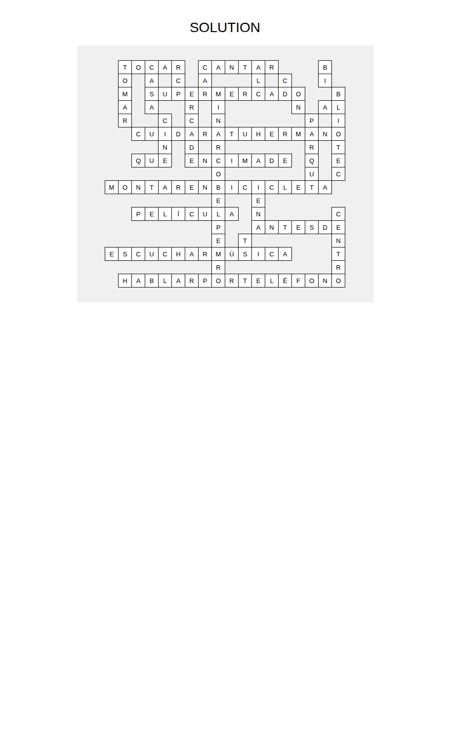SOLUTION
| | T | O | C | A | R | | C | A | N | T | A | R | | | | B |
| | O | | A | | C | | A | | | | L | | C | | | I |
| | M | | S | U | P | E | R | M | E | R | C | A | D | O | | | B |
| | A | | A | | | R | | I | | | | | | N | | A | L |
| | R | | | C | | C | | N | | | | | | | P | | I |
| | | C | U | I | D | A | R | A | T | U | H | E | R | M | A | N | O |
| | | | | N | | D | | R | | | | | | | R | | T |
| | | Q | U | E | | E | N | C | I | M | A | D | E | | Q | | E |
| | | | | | | | | O | | | | | | | U | | C |
| M | O | N | T | A | R | E | N | B | I | C | I | C | L | E | T | A | |
| | | | | | | | | E | | | E | | | | | | |
| | | P | E | L | Í | C | U | L | A | | N | | | | | | C |
| | | | | | | | | P | | | A | N | T | E | S | D | E |
| | | | | | | | | E | | T | | | | | | | N |
| E | S | C | U | C | H | A | R | M | Ú | S | I | C | A | | | | T |
| | | | | | | | | R | | | | | | | | | R |
| | H | A | B | L | A | R | P | O | R | T | E | L | É | F | O | N | O |